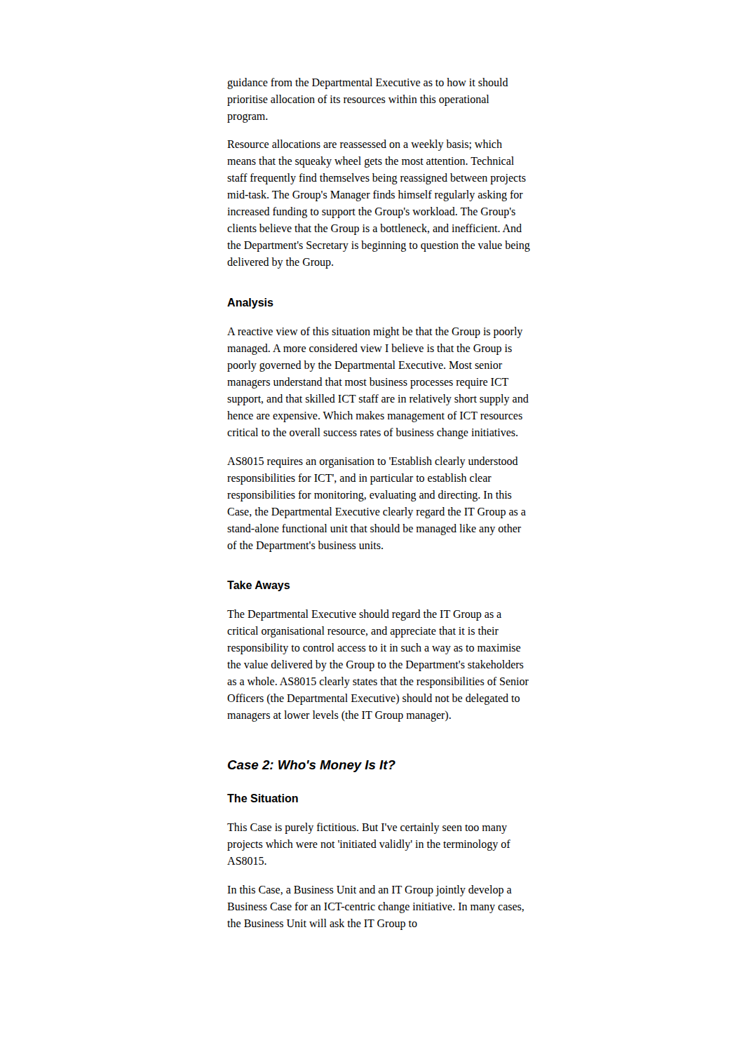guidance from the Departmental Executive as to how it should prioritise allocation of its resources within this operational program.
Resource allocations are reassessed on a weekly basis; which means that the squeaky wheel gets the most attention. Technical staff frequently find themselves being reassigned between projects mid-task. The Group's Manager finds himself regularly asking for increased funding to support the Group's workload. The Group's clients believe that the Group is a bottleneck, and inefficient. And the Department's Secretary is beginning to question the value being delivered by the Group.
Analysis
A reactive view of this situation might be that the Group is poorly managed. A more considered view I believe is that the Group is poorly governed by the Departmental Executive. Most senior managers understand that most business processes require ICT support, and that skilled ICT staff are in relatively short supply and hence are expensive. Which makes management of ICT resources critical to the overall success rates of business change initiatives.
AS8015 requires an organisation to 'Establish clearly understood responsibilities for ICT', and in particular to establish clear responsibilities for monitoring, evaluating and directing. In this Case, the Departmental Executive clearly regard the IT Group as a stand-alone functional unit that should be managed like any other of the Department's business units.
Take Aways
The Departmental Executive should regard the IT Group as a critical organisational resource, and appreciate that it is their responsibility to control access to it in such a way as to maximise the value delivered by the Group to the Department's stakeholders as a whole. AS8015 clearly states that the responsibilities of Senior Officers (the Departmental Executive) should not be delegated to managers at lower levels (the IT Group manager).
Case 2: Who's Money Is It?
The Situation
This Case is purely fictitious. But I've certainly seen too many projects which were not 'initiated validly' in the terminology of AS8015.
In this Case, a Business Unit and an IT Group jointly develop a Business Case for an ICT-centric change initiative. In many cases, the Business Unit will ask the IT Group to